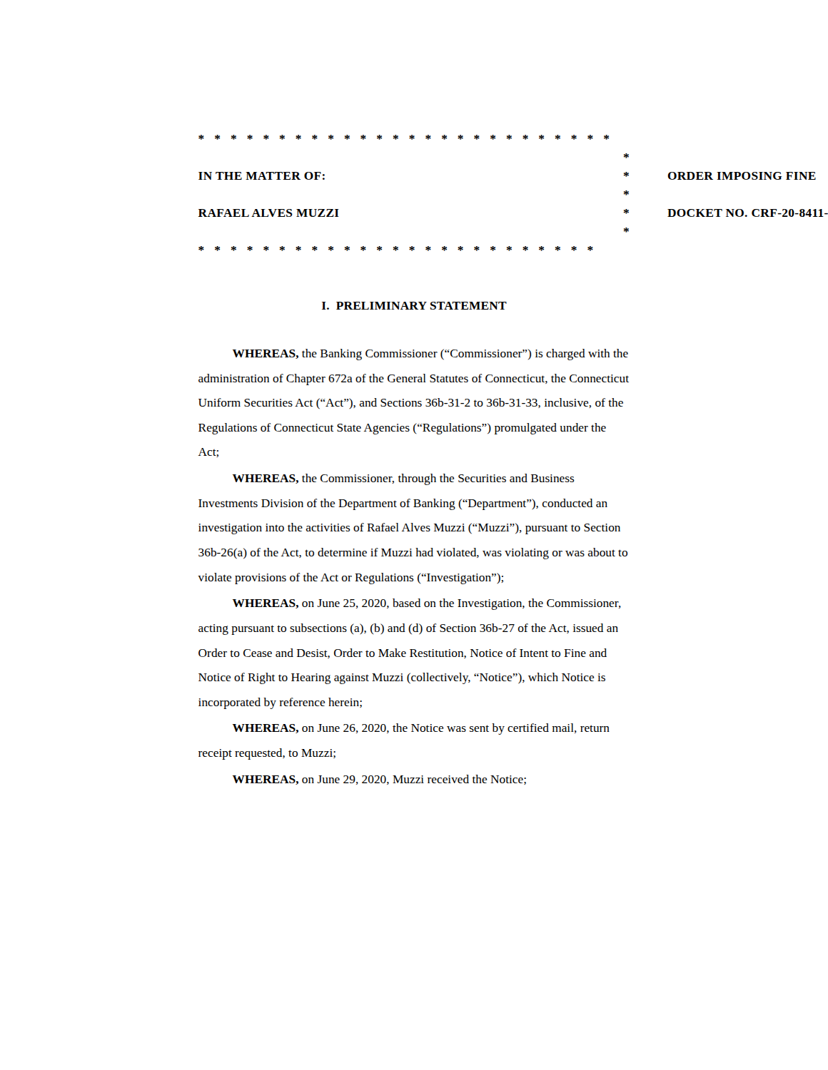| * * * * * * * * * * * * * * * * * * * * * * * * * * | | |
| | * | |
| IN THE MATTER OF: | * | ORDER IMPOSING FINE |
| | * | |
| RAFAEL ALVES MUZZI | * | DOCKET NO. CRF-20-8411-S |
| | * | |
| * * * * * * * * * * * * * * * * * * * * * * * * * | | |
I. PRELIMINARY STATEMENT
WHEREAS, the Banking Commissioner (“Commissioner”) is charged with the administration of Chapter 672a of the General Statutes of Connecticut, the Connecticut Uniform Securities Act (“Act”), and Sections 36b-31-2 to 36b-31-33, inclusive, of the Regulations of Connecticut State Agencies (“Regulations”) promulgated under the Act;
WHEREAS, the Commissioner, through the Securities and Business Investments Division of the Department of Banking (“Department”), conducted an investigation into the activities of Rafael Alves Muzzi (“Muzzi”), pursuant to Section 36b-26(a) of the Act, to determine if Muzzi had violated, was violating or was about to violate provisions of the Act or Regulations (“Investigation”);
WHEREAS, on June 25, 2020, based on the Investigation, the Commissioner, acting pursuant to subsections (a), (b) and (d) of Section 36b-27 of the Act, issued an Order to Cease and Desist, Order to Make Restitution, Notice of Intent to Fine and Notice of Right to Hearing against Muzzi (collectively, “Notice”), which Notice is incorporated by reference herein;
WHEREAS, on June 26, 2020, the Notice was sent by certified mail, return receipt requested, to Muzzi;
WHEREAS, on June 29, 2020, Muzzi received the Notice;